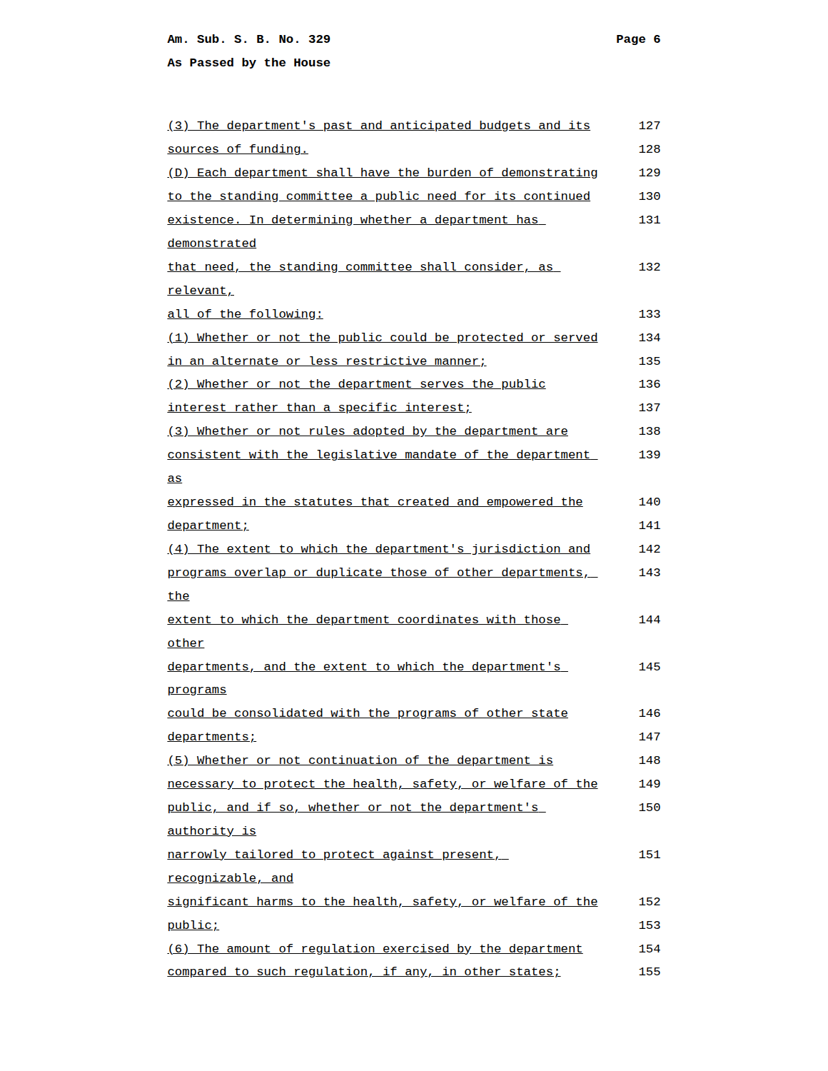Am. Sub. S. B. No. 329 As Passed by the House
Page 6
(3) The department's past and anticipated budgets and its 127
sources of funding. 128
(D) Each department shall have the burden of demonstrating 129
to the standing committee a public need for its continued 130
existence. In determining whether a department has demonstrated 131
that need, the standing committee shall consider, as relevant, 132
all of the following: 133
(1) Whether or not the public could be protected or served 134
in an alternate or less restrictive manner; 135
(2) Whether or not the department serves the public 136
interest rather than a specific interest; 137
(3) Whether or not rules adopted by the department are 138
consistent with the legislative mandate of the department as 139
expressed in the statutes that created and empowered the 140
department; 141
(4) The extent to which the department's jurisdiction and 142
programs overlap or duplicate those of other departments, the 143
extent to which the department coordinates with those other 144
departments, and the extent to which the department's programs 145
could be consolidated with the programs of other state 146
departments; 147
(5) Whether or not continuation of the department is 148
necessary to protect the health, safety, or welfare of the 149
public, and if so, whether or not the department's authority is 150
narrowly tailored to protect against present, recognizable, and 151
significant harms to the health, safety, or welfare of the 152
public; 153
(6) The amount of regulation exercised by the department 154
compared to such regulation, if any, in other states; 155